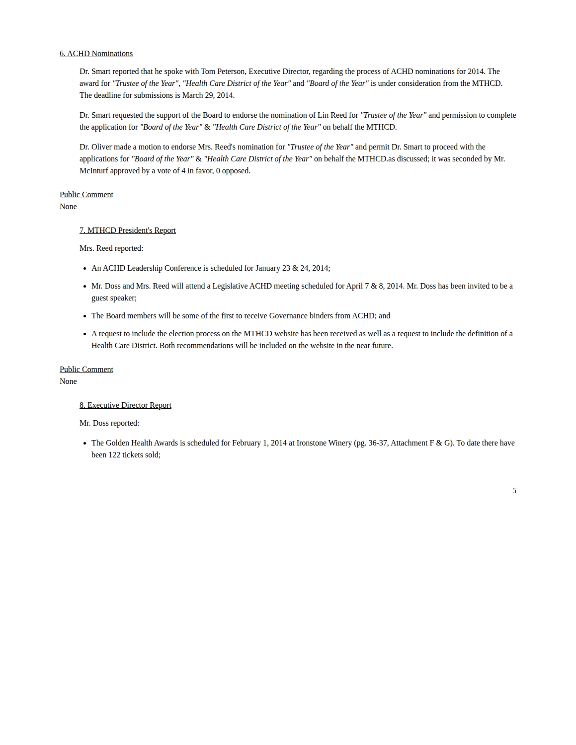6. ACHD Nominations
Dr. Smart reported that he spoke with Tom Peterson, Executive Director, regarding the process of ACHD nominations for 2014. The award for "Trustee of the Year", "Health Care District of the Year" and "Board of the Year" is under consideration from the MTHCD. The deadline for submissions is March 29, 2014.
Dr. Smart requested the support of the Board to endorse the nomination of Lin Reed for "Trustee of the Year" and permission to complete the application for "Board of the Year" & "Health Care District of the Year" on behalf the MTHCD.
Dr. Oliver made a motion to endorse Mrs. Reed's nomination for "Trustee of the Year" and permit Dr. Smart to proceed with the applications for "Board of the Year" & "Health Care District of the Year" on behalf the MTHCD.as discussed; it was seconded by Mr. McInturf approved by a vote of 4 in favor, 0 opposed.
Public Comment
None
7. MTHCD President's Report
Mrs. Reed reported:
An ACHD Leadership Conference is scheduled for January 23 & 24, 2014;
Mr. Doss and Mrs. Reed will attend a Legislative ACHD meeting scheduled for April 7 & 8, 2014. Mr. Doss has been invited to be a guest speaker;
The Board members will be some of the first to receive Governance binders from ACHD; and
A request to include the election process on the MTHCD website has been received as well as a request to include the definition of a Health Care District. Both recommendations will be included on the website in the near future.
Public Comment
None
8. Executive Director Report
Mr. Doss reported:
The Golden Health Awards is scheduled for February 1, 2014 at Ironstone Winery (pg. 36-37, Attachment F & G). To date there have been 122 tickets sold;
5